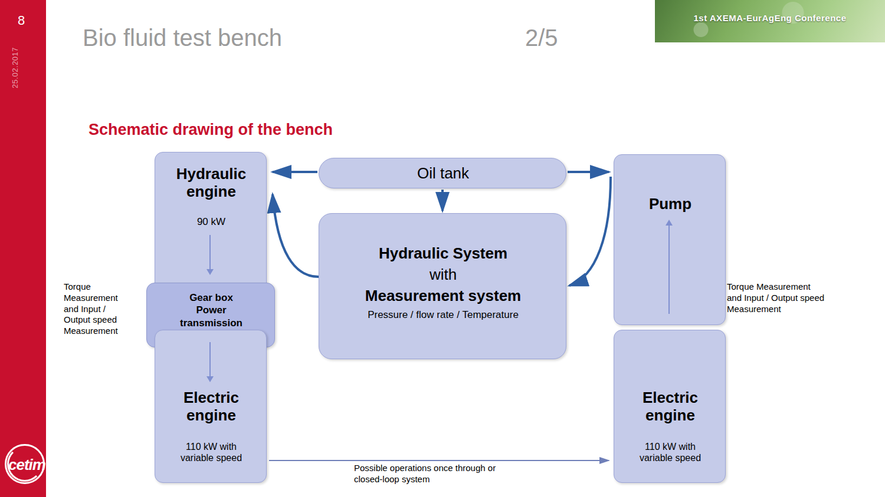8
25.02.2017
cetim
1st AXEMA-EurAgEng Conference
Bio fluid test bench
2/5
Schematic drawing of the bench
Hydraulic
engine
90 kW
Gear box
Power
transmission
Electric
engine
110 kW with
variable speed
Oil tank
Hydraulic System
with
Measurement system
Pressure / flow rate / Temperature
Pump
Electric
engine
110 kW with
variable speed
Torque
Measurement
and Input /
Output speed
Measurement
Torque Measurement
and Input / Output speed
Measurement
Possible operations once through or
closed-loop system